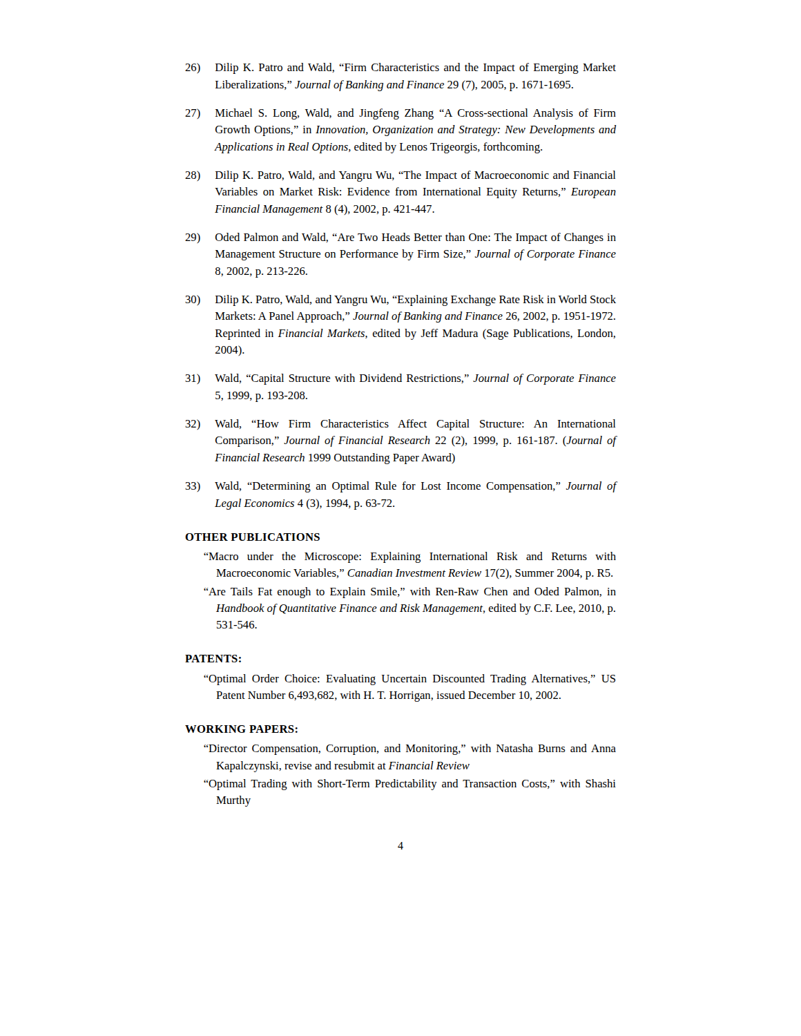26) Dilip K. Patro and Wald, “Firm Characteristics and the Impact of Emerging Market Liberalizations,” Journal of Banking and Finance 29 (7), 2005, p. 1671-1695.
27) Michael S. Long, Wald, and Jingfeng Zhang “A Cross-sectional Analysis of Firm Growth Options,” in Innovation, Organization and Strategy: New Developments and Applications in Real Options, edited by Lenos Trigeorgis, forthcoming.
28) Dilip K. Patro, Wald, and Yangru Wu, “The Impact of Macroeconomic and Financial Variables on Market Risk: Evidence from International Equity Returns,” European Financial Management 8 (4), 2002, p. 421-447.
29) Oded Palmon and Wald, “Are Two Heads Better than One: The Impact of Changes in Management Structure on Performance by Firm Size,” Journal of Corporate Finance 8, 2002, p. 213-226.
30) Dilip K. Patro, Wald, and Yangru Wu, “Explaining Exchange Rate Risk in World Stock Markets: A Panel Approach,” Journal of Banking and Finance 26, 2002, p. 1951-1972. Reprinted in Financial Markets, edited by Jeff Madura (Sage Publications, London, 2004).
31) Wald, “Capital Structure with Dividend Restrictions,” Journal of Corporate Finance 5, 1999, p. 193-208.
32) Wald, “How Firm Characteristics Affect Capital Structure: An International Comparison,” Journal of Financial Research 22 (2), 1999, p. 161-187. (Journal of Financial Research 1999 Outstanding Paper Award)
33) Wald, “Determining an Optimal Rule for Lost Income Compensation,” Journal of Legal Economics 4 (3), 1994, p. 63-72.
Other Publications
“Macro under the Microscope: Explaining International Risk and Returns with Macroeconomic Variables,” Canadian Investment Review 17(2), Summer 2004, p. R5.
“Are Tails Fat enough to Explain Smile,” with Ren-Raw Chen and Oded Palmon, in Handbook of Quantitative Finance and Risk Management, edited by C.F. Lee, 2010, p. 531-546.
Patents:
“Optimal Order Choice: Evaluating Uncertain Discounted Trading Alternatives,” US Patent Number 6,493,682, with H. T. Horrigan, issued December 10, 2002.
Working Papers:
“Director Compensation, Corruption, and Monitoring,” with Natasha Burns and Anna Kapalczynski, revise and resubmit at Financial Review
“Optimal Trading with Short-Term Predictability and Transaction Costs,” with Shashi Murthy
4